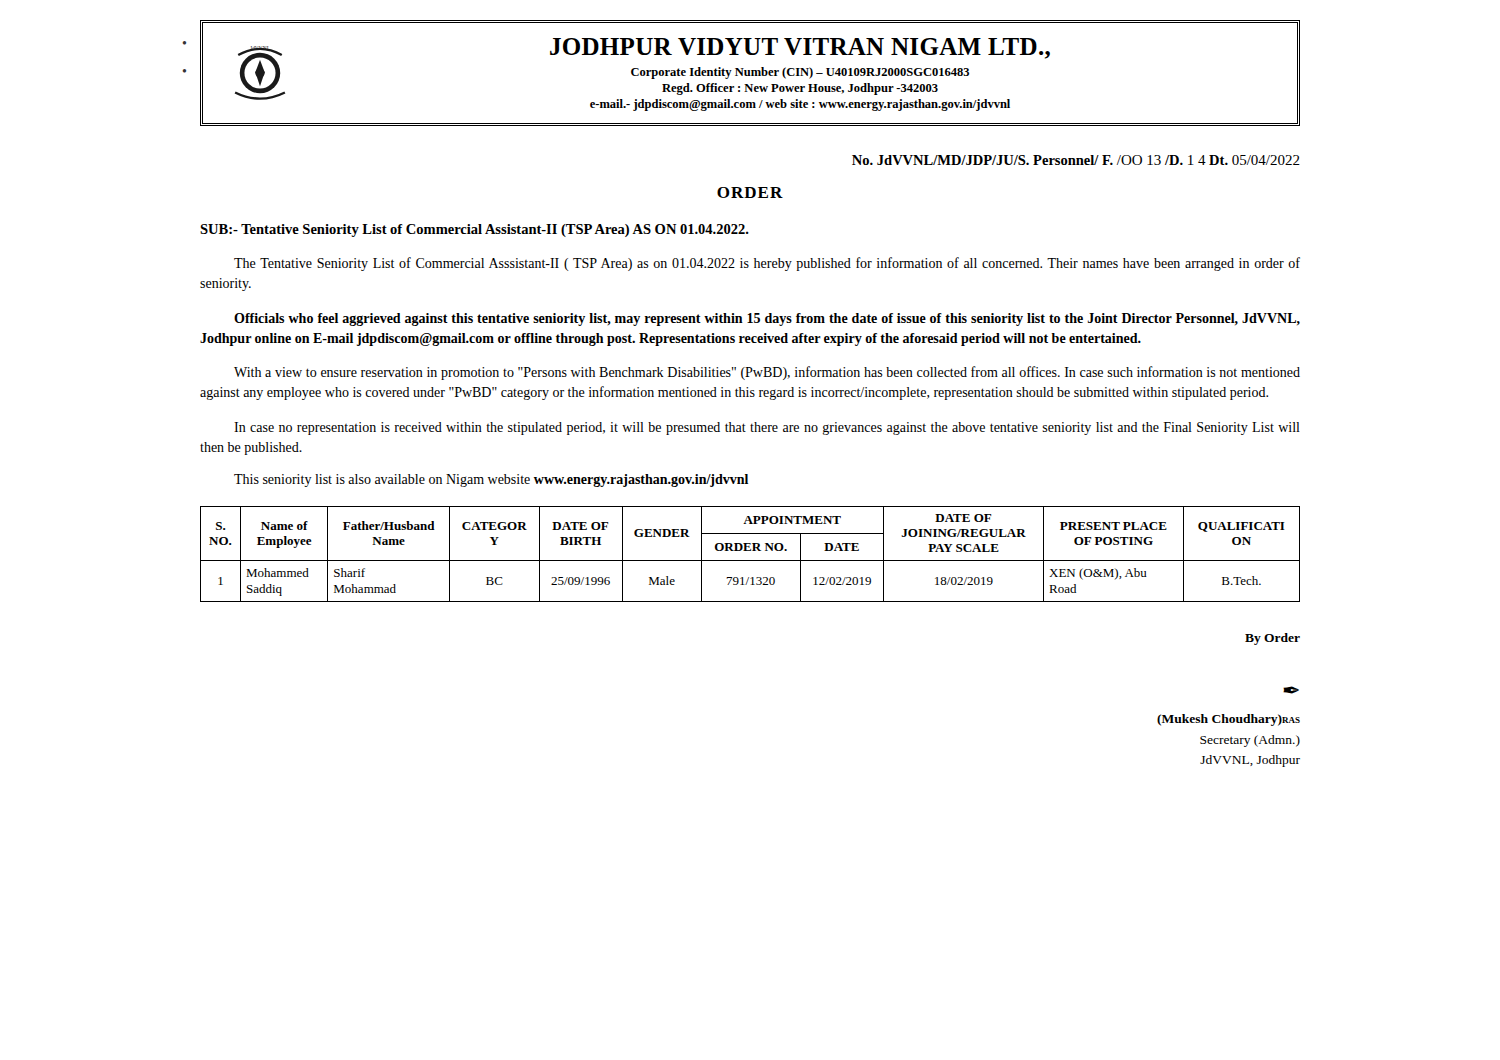•
•
JdVVNL
JODHPUR VIDYUT VITRAN NIGAM LTD.,
Corporate Identity Number (CIN) – U40109RJ2000SGC016483
Regd. Officer : New Power House, Jodhpur -342003
e-mail.- jdpdiscom@gmail.com / web site : www.energy.rajasthan.gov.in/jdvvnl
No. JdVVNL/MD/JDP/JU/S. Personnel/ F. /OO 13 /D. 1 4 Dt. 05/04/2022
ORDER
SUB:- Tentative Seniority List of Commercial Assistant-II (TSP Area) AS ON 01.04.2022.
The Tentative Seniority List of Commercial Asssistant-II ( TSP Area) as on 01.04.2022 is hereby published for information of all concerned. Their names have been arranged in order of seniority.
Officials who feel aggrieved against this tentative seniority list, may represent within 15 days from the date of issue of this seniority list to the Joint Director Personnel, JdVVNL, Jodhpur online on E-mail jdpdiscom@gmail.com or offline through post. Representations received after expiry of the aforesaid period will not be entertained.
With a view to ensure reservation in promotion to "Persons with Benchmark Disabilities" (PwBD), information has been collected from all offices. In case such information is not mentioned against any employee who is covered under "PwBD" category or the information mentioned in this regard is incorrect/incomplete, representation should be submitted within stipulated period.
In case no representation is received within the stipulated period, it will be presumed that there are no grievances against the above tentative seniority list and the Final Seniority List will then be published.
This seniority list is also available on Nigam website www.energy.rajasthan.gov.in/jdvvnl
| S. NO. | Name of Employee | Father/Husband Name | CATEGOR Y | DATE OF BIRTH | GENDER | APPOINTMENT | DATE OF JOINING/REGULAR PAY SCALE | PRESENT PLACE OF POSTING | QUALIFICATI ON |
| --- | --- | --- | --- | --- | --- | --- | --- | --- | --- |
| ORDER NO. | DATE |
| 1 | Mohammed Saddiq | Sharif Mohammad | BC | 25/09/1996 | Male | 791/1320 | 12/02/2019 | 18/02/2019 | XEN (O&M), Abu Road | B.Tech. |
By Order
✒
(Mukesh Choudhary)RAS
Secretary (Admn.)
JdVVNL, Jodhpur